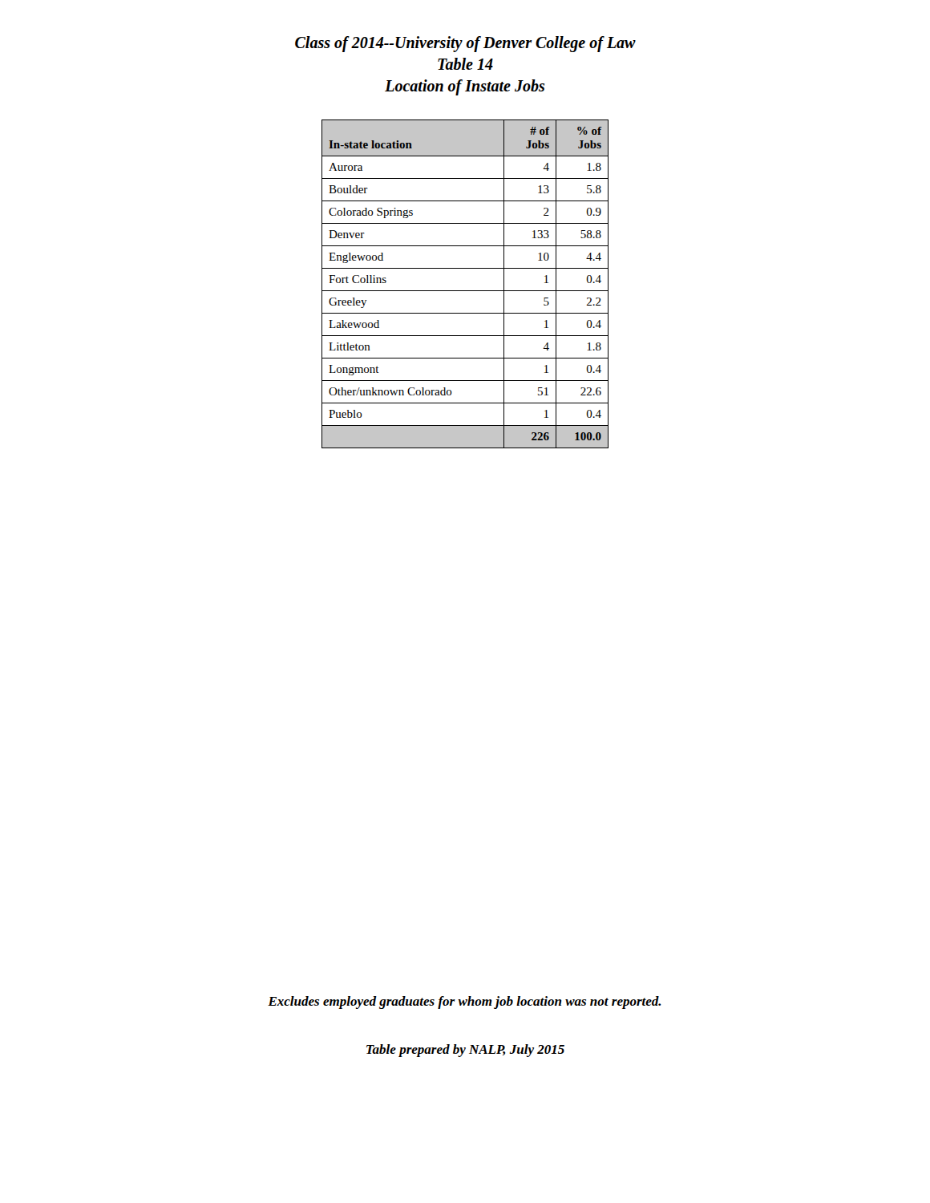Class of 2014--University of Denver College of Law
Table 14
Location of Instate Jobs
| In-state location | # of Jobs | % of Jobs |
| --- | --- | --- |
| Aurora | 4 | 1.8 |
| Boulder | 13 | 5.8 |
| Colorado Springs | 2 | 0.9 |
| Denver | 133 | 58.8 |
| Englewood | 10 | 4.4 |
| Fort Collins | 1 | 0.4 |
| Greeley | 5 | 2.2 |
| Lakewood | 1 | 0.4 |
| Littleton | 4 | 1.8 |
| Longmont | 1 | 0.4 |
| Other/unknown Colorado | 51 | 22.6 |
| Pueblo | 1 | 0.4 |
| | 226 | 100.0 |
Excludes employed graduates for whom job location was not reported.
Table prepared by NALP, July 2015